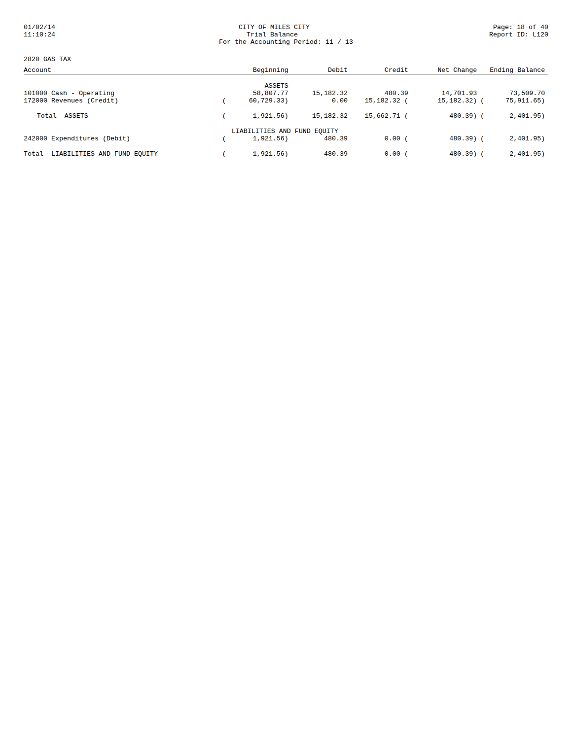01/02/14 CITY OF MILES CITY Page: 18 of 40
11:10:24 Trial Balance Report ID: L120
For the Accounting Period: 11 / 13
2820 GAS TAX
| Account | | Beginning | Debit | Credit | | Net Change | | Ending Balance |
| | | ASSETS | | | | | | |
| 101000 Cash - Operating | | 58,807.77 | 15,182.32 | 480.39 | | 14,701.93 | | 73,509.70 |
| 172000 Revenues (Credit) | ( | 60,729.33) | 0.00 | 15,182.32 ( | | 15,182.32) | ( | 75,911.65) |
| Total ASSETS | ( | 1,921.56) | 15,182.32 | 15,662.71 ( | | 480.39) | ( | 2,401.95) |
| | | LIABILITIES AND FUND EQUITY | | | | |
| 242000 Expenditures (Debit) | ( | 1,921.56) | 480.39 | 0.00 ( | | 480.39) | ( | 2,401.95) |
| Total LIABILITIES AND FUND EQUITY | ( | 1,921.56) | 480.39 | 0.00 ( | | 480.39) | ( | 2,401.95) |